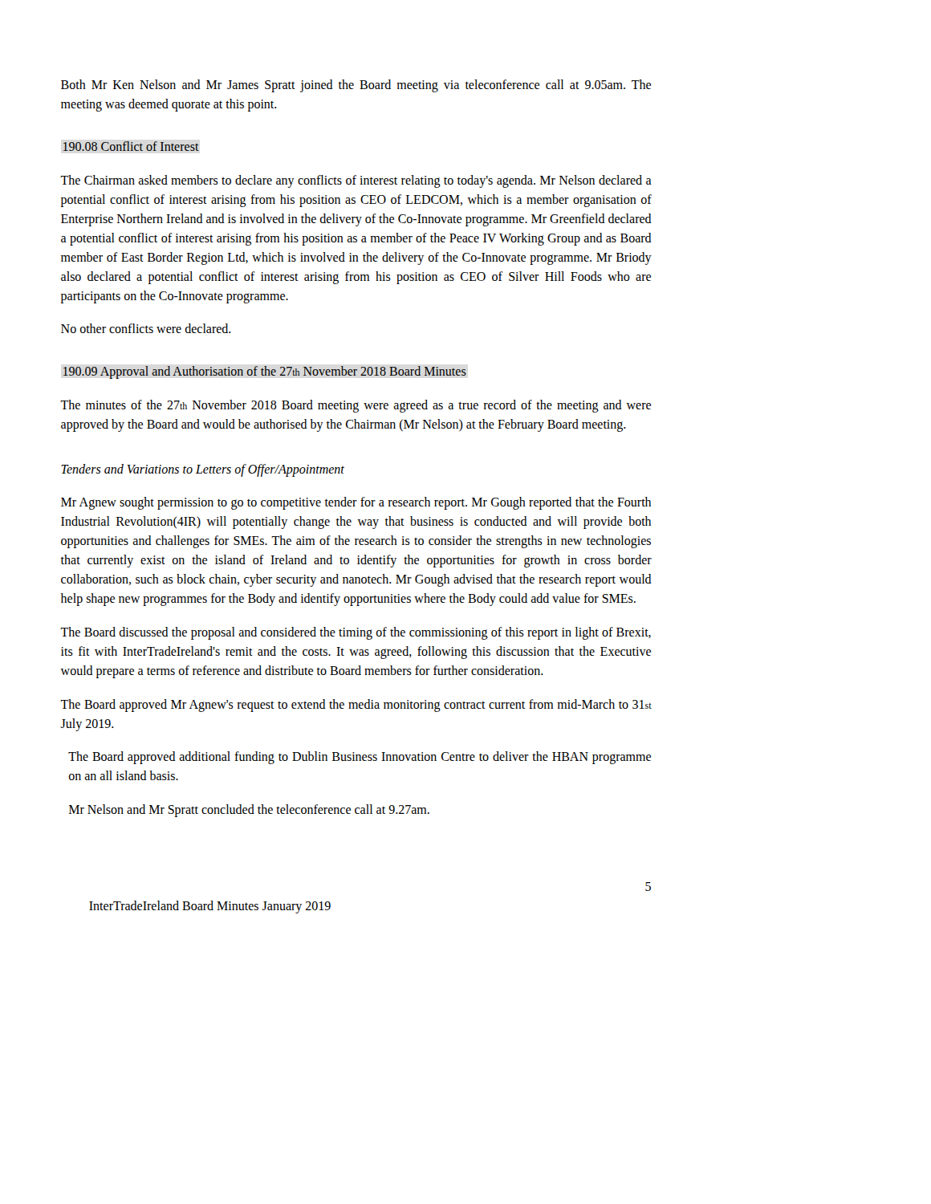Both Mr Ken Nelson and Mr James Spratt joined the Board meeting via teleconference call at 9.05am. The meeting was deemed quorate at this point.
190.08 Conflict of Interest
The Chairman asked members to declare any conflicts of interest relating to today's agenda. Mr Nelson declared a potential conflict of interest arising from his position as CEO of LEDCOM, which is a member organisation of Enterprise Northern Ireland and is involved in the delivery of the Co-Innovate programme. Mr Greenfield declared a potential conflict of interest arising from his position as a member of the Peace IV Working Group and as Board member of East Border Region Ltd, which is involved in the delivery of the Co-Innovate programme. Mr Briody also declared a potential conflict of interest arising from his position as CEO of Silver Hill Foods who are participants on the Co-Innovate programme.
No other conflicts were declared.
190.09 Approval and Authorisation of the 27th November 2018 Board Minutes
The minutes of the 27th November 2018 Board meeting were agreed as a true record of the meeting and were approved by the Board and would be authorised by the Chairman (Mr Nelson) at the February Board meeting.
Tenders and Variations to Letters of Offer/Appointment
Mr Agnew sought permission to go to competitive tender for a research report. Mr Gough reported that the Fourth Industrial Revolution(4IR) will potentially change the way that business is conducted and will provide both opportunities and challenges for SMEs. The aim of the research is to consider the strengths in new technologies that currently exist on the island of Ireland and to identify the opportunities for growth in cross border collaboration, such as block chain, cyber security and nanotech. Mr Gough advised that the research report would help shape new programmes for the Body and identify opportunities where the Body could add value for SMEs.
The Board discussed the proposal and considered the timing of the commissioning of this report in light of Brexit, its fit with InterTradeIreland's remit and the costs. It was agreed, following this discussion that the Executive would prepare a terms of reference and distribute to Board members for further consideration.
The Board approved Mr Agnew's request to extend the media monitoring contract current from mid-March to 31st July 2019.
The Board approved additional funding to Dublin Business Innovation Centre to deliver the HBAN programme on an all island basis.
Mr Nelson and Mr Spratt concluded the teleconference call at 9.27am.
5
InterTradeIreland Board Minutes January 2019